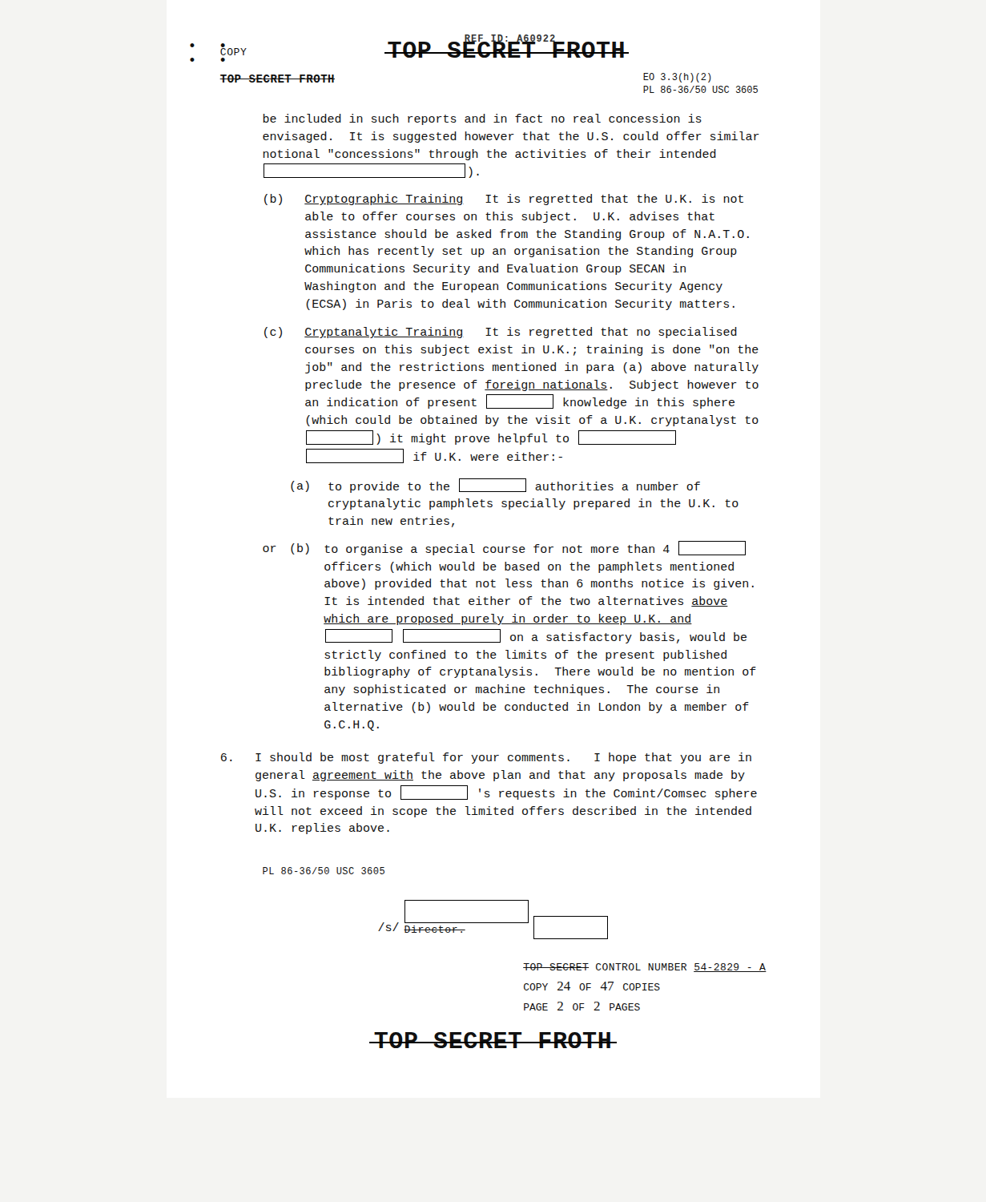• •
• •
COPY
REF ID: A60922
TOP SECRET FROTH
TOP SECRET FROTH
EO 3.3(h)(2)
PL 86-36/50 USC 3605
be included in such reports and in fact no real concession is envisaged. It is suggested however that the U.S. could offer similar notional "concessions" through the activities of their intended ).
(b)
Cryptographic Training It is regretted that the U.K. is not able to offer courses on this subject. U.K. advises that assistance should be asked from the Standing Group of N.A.T.O. which has recently set up an organisation the Standing Group Communications Security and Evaluation Group SECAN in Washington and the European Communications Security Agency (ECSA) in Paris to deal with Communication Security matters.
(c)
Cryptanalytic Training It is regretted that no specialised courses on this subject exist in U.K.; training is done "on the job" and the restrictions mentioned in para (a) above naturally preclude the presence of foreign nationals. Subject however to an indication of present knowledge in this sphere (which could be obtained by the visit of a U.K. cryptanalyst to ) it might prove helpful to if U.K. were either:-
(a)
to provide to the authorities a number of cryptanalytic pamphlets specially prepared in the U.K. to train new entries,
or
(b)
to organise a special course for not more than 4 officers (which would be based on the pamphlets mentioned above) provided that not less than 6 months notice is given. It is intended that either of the two alternatives above which are proposed purely in order to keep U.K. and on a satisfactory basis, would be strictly confined to the limits of the present published bibliography of cryptanalysis. There would be no mention of any sophisticated or machine techniques. The course in alternative (b) would be conducted in London by a member of G.C.H.Q.
6.
I should be most grateful for your comments. I hope that you are in general agreement with the above plan and that any proposals made by U.S. in response to 's requests in the Comint/Comsec sphere will not exceed in scope the limited offers described in the intended U.K. replies above.
PL 86-36/50 USC 3605
/s/
Director.
TOP SECRET CONTROL NUMBER 54-2829 - A
COPY 24 OF 47 COPIES
PAGE 2 OF 2 PAGES
TOP SECRET FROTH